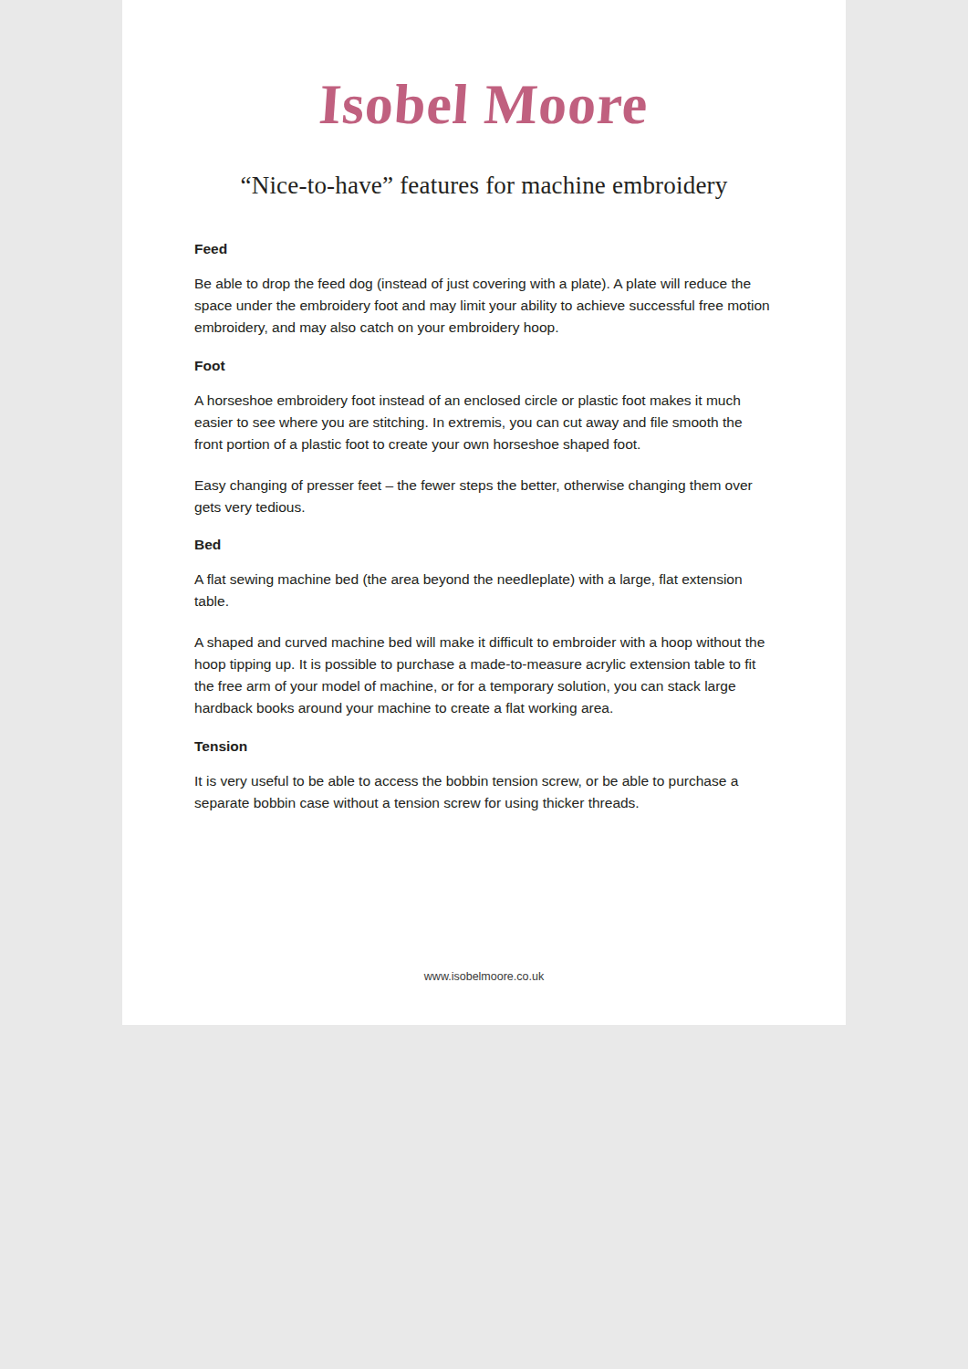Isobel Moore
“Nice-to-have” features for machine embroidery
Feed
Be able to drop the feed dog (instead of just covering with a plate). A plate will reduce the space under the embroidery foot and may limit your ability to achieve successful free motion embroidery, and may also catch on your embroidery hoop.
Foot
A horseshoe embroidery foot instead of an enclosed circle or plastic foot makes it much easier to see where you are stitching. In extremis, you can cut away and file smooth the front portion of a plastic foot to create your own horseshoe shaped foot.
Easy changing of presser feet – the fewer steps the better, otherwise changing them over gets very tedious.
Bed
A flat sewing machine bed (the area beyond the needleplate) with a large, flat extension table.
A shaped and curved machine bed will make it difficult to embroider with a hoop without the hoop tipping up. It is possible to purchase a made-to-measure acrylic extension table to fit the free arm of your model of machine, or for a temporary solution, you can stack large hardback books around your machine to create a flat working area.
Tension
It is very useful to be able to access the bobbin tension screw, or be able to purchase a separate bobbin case without a tension screw for using thicker threads.
www.isobelmoore.co.uk